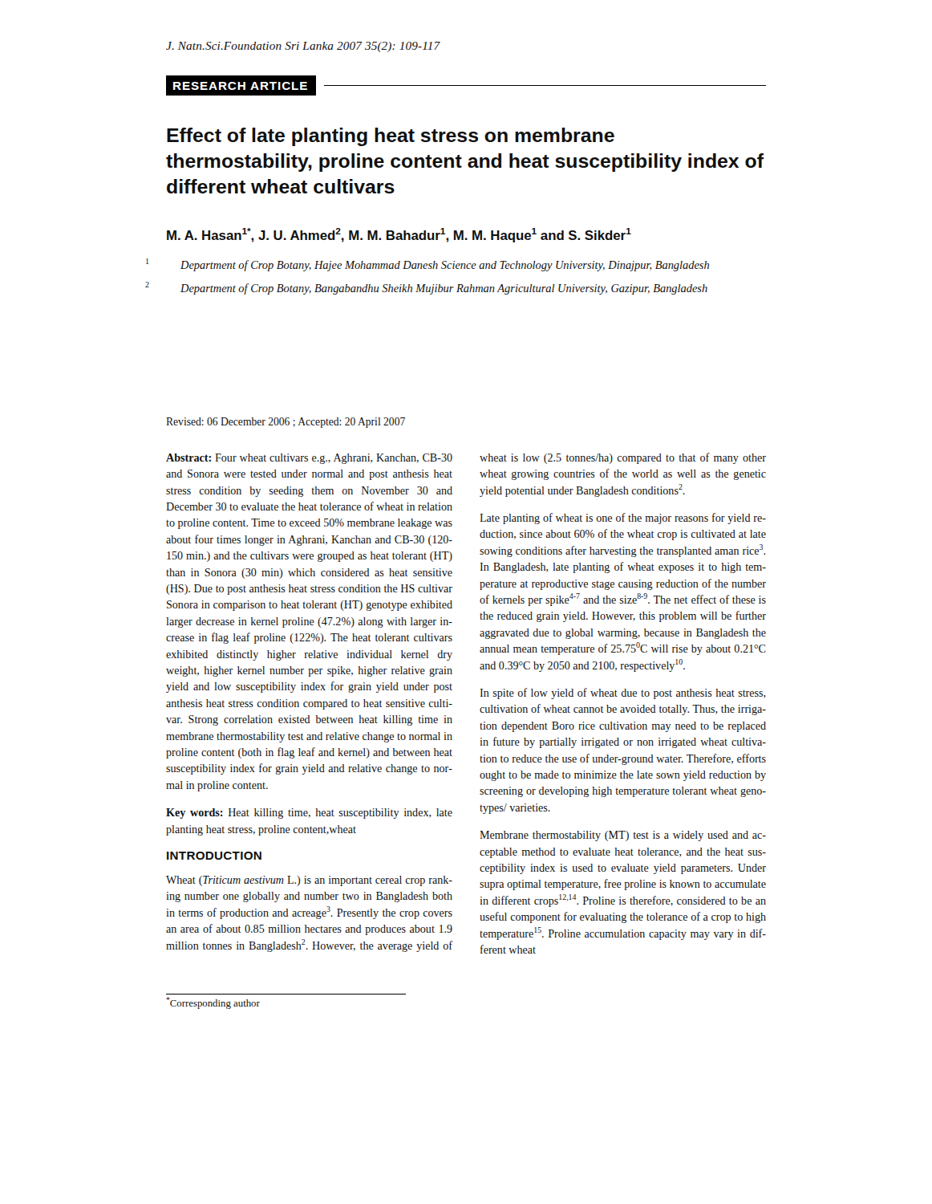J. Natn.Sci.Foundation Sri Lanka 2007 35(2): 109-117
RESEARCH ARTICLE
Effect of late planting heat stress on membrane thermostability, proline content and heat susceptibility index of different wheat cultivars
M. A. Hasan1*, J. U. Ahmed2, M. M. Bahadur1, M. M. Haque1 and S. Sikder1
1 Department of Crop Botany, Hajee Mohammad Danesh Science and Technology University, Dinajpur, Bangladesh
2 Department of Crop Botany, Bangabandhu Sheikh Mujibur Rahman Agricultural University, Gazipur, Bangladesh
Revised: 06 December 2006 ; Accepted: 20 April 2007
Abstract: Four wheat cultivars e.g., Aghrani, Kanchan, CB-30 and Sonora were tested under normal and post anthesis heat stress condition by seeding them on November 30 and December 30 to evaluate the heat tolerance of wheat in relation to proline content. Time to exceed 50% membrane leakage was about four times longer in Aghrani, Kanchan and CB-30 (120-150 min.) and the cultivars were grouped as heat tolerant (HT) than in Sonora (30 min) which considered as heat sensitive (HS). Due to post anthesis heat stress condition the HS cultivar Sonora in comparison to heat tolerant (HT) genotype exhibited larger decrease in kernel proline (47.2%) along with larger increase in flag leaf proline (122%). The heat tolerant cultivars exhibited distinctly higher relative individual kernel dry weight, higher kernel number per spike, higher relative grain yield and low susceptibility index for grain yield under post anthesis heat stress condition compared to heat sensitive cultivar. Strong correlation existed between heat killing time in membrane thermostability test and relative change to normal in proline content (both in flag leaf and kernel) and between heat susceptibility index for grain yield and relative change to normal in proline content.
Key words: Heat killing time, heat susceptibility index, late planting heat stress, proline content,wheat
INTRODUCTION
Wheat (Triticum aestivum L.) is an important cereal crop ranking number one globally and number two in Bangladesh both in terms of production and acreage3. Presently the crop covers an area of about 0.85 million hectares and produces about 1.9 million tonnes in Bangladesh2. However, the average yield of wheat is low (2.5 tonnes/ha) compared to that of many other wheat growing countries of the world as well as the genetic yield potential under Bangladesh conditions2.
Late planting of wheat is one of the major reasons for yield reduction, since about 60% of the wheat crop is cultivated at late sowing conditions after harvesting the transplanted aman rice3. In Bangladesh, late planting of wheat exposes it to high temperature at reproductive stage causing reduction of the number of kernels per spike4-7 and the size8-9. The net effect of these is the reduced grain yield. However, this problem will be further aggravated due to global warming, because in Bangladesh the annual mean temperature of 25.750C will rise by about 0.21°C and 0.39°C by 2050 and 2100, respectively10.
In spite of low yield of wheat due to post anthesis heat stress, cultivation of wheat cannot be avoided totally. Thus, the irrigation dependent Boro rice cultivation may need to be replaced in future by partially irrigated or non irrigated wheat cultivation to reduce the use of under-ground water. Therefore, efforts ought to be made to minimize the late sown yield reduction by screening or developing high temperature tolerant wheat genotypes/ varieties.
Membrane thermostability (MT) test is a widely used and acceptable method to evaluate heat tolerance, and the heat susceptibility index is used to evaluate yield parameters. Under supra optimal temperature, free proline is known to accumulate in different crops12,14. Proline is therefore, considered to be an useful component for evaluating the tolerance of a crop to high temperature15. Proline accumulation capacity may vary in different wheat
*Corresponding author